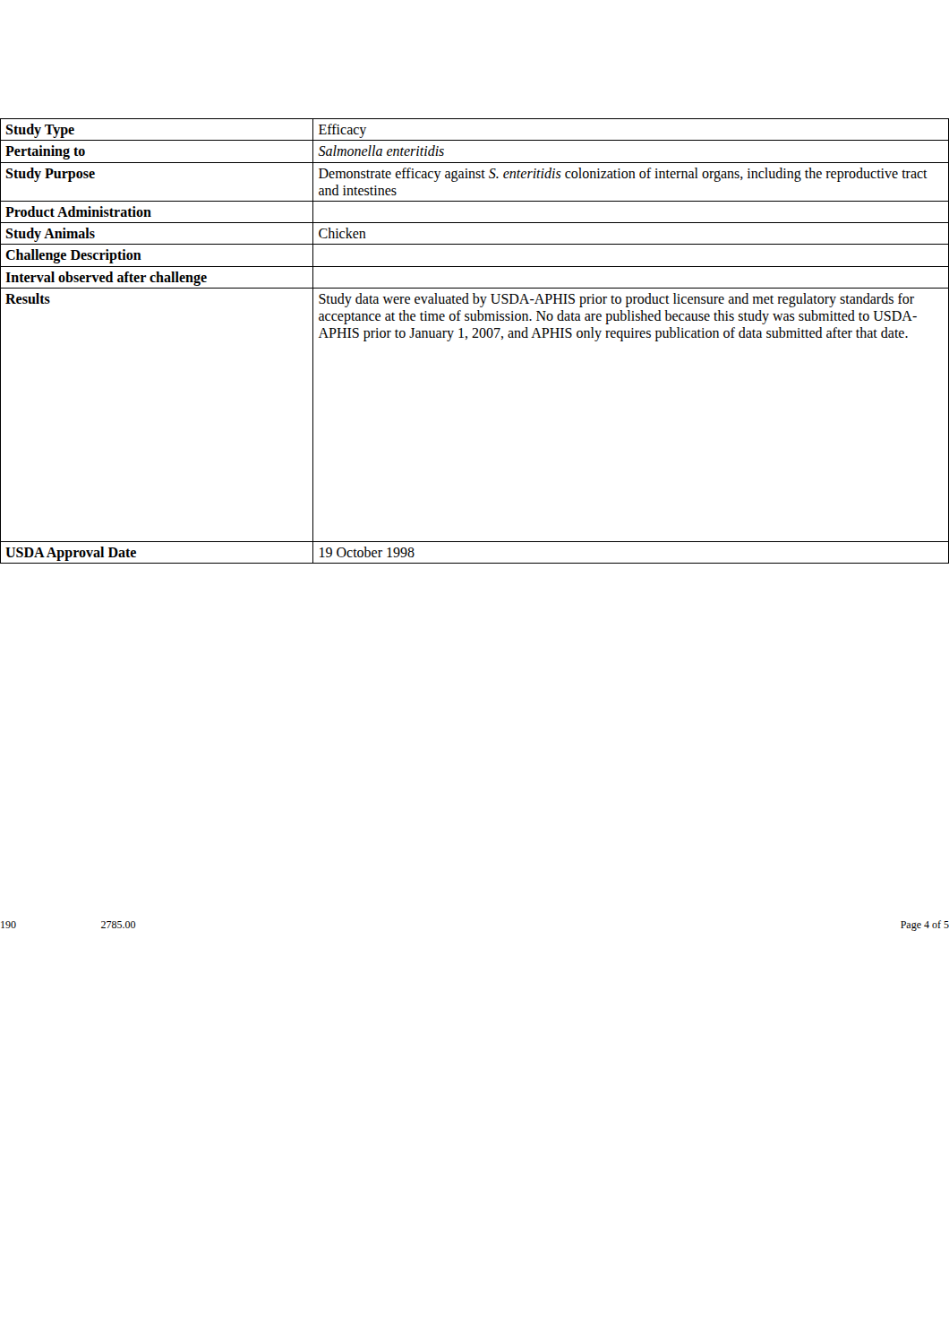| Study Type | Efficacy |
| Pertaining to | Salmonella enteritidis |
| Study Purpose | Demonstrate efficacy against S. enteritidis colonization of internal organs, including the reproductive tract and intestines |
| Product Administration | |
| Study Animals | Chicken |
| Challenge Description | |
| Interval observed after challenge | |
| Results | Study data were evaluated by USDA-APHIS prior to product licensure and met regulatory standards for acceptance at the time of submission. No data are published because this study was submitted to USDA-APHIS prior to January 1, 2007, and APHIS only requires publication of data submitted after that date. |
| USDA Approval Date | 19 October 1998 |
190 2785.00
Page 4 of 5